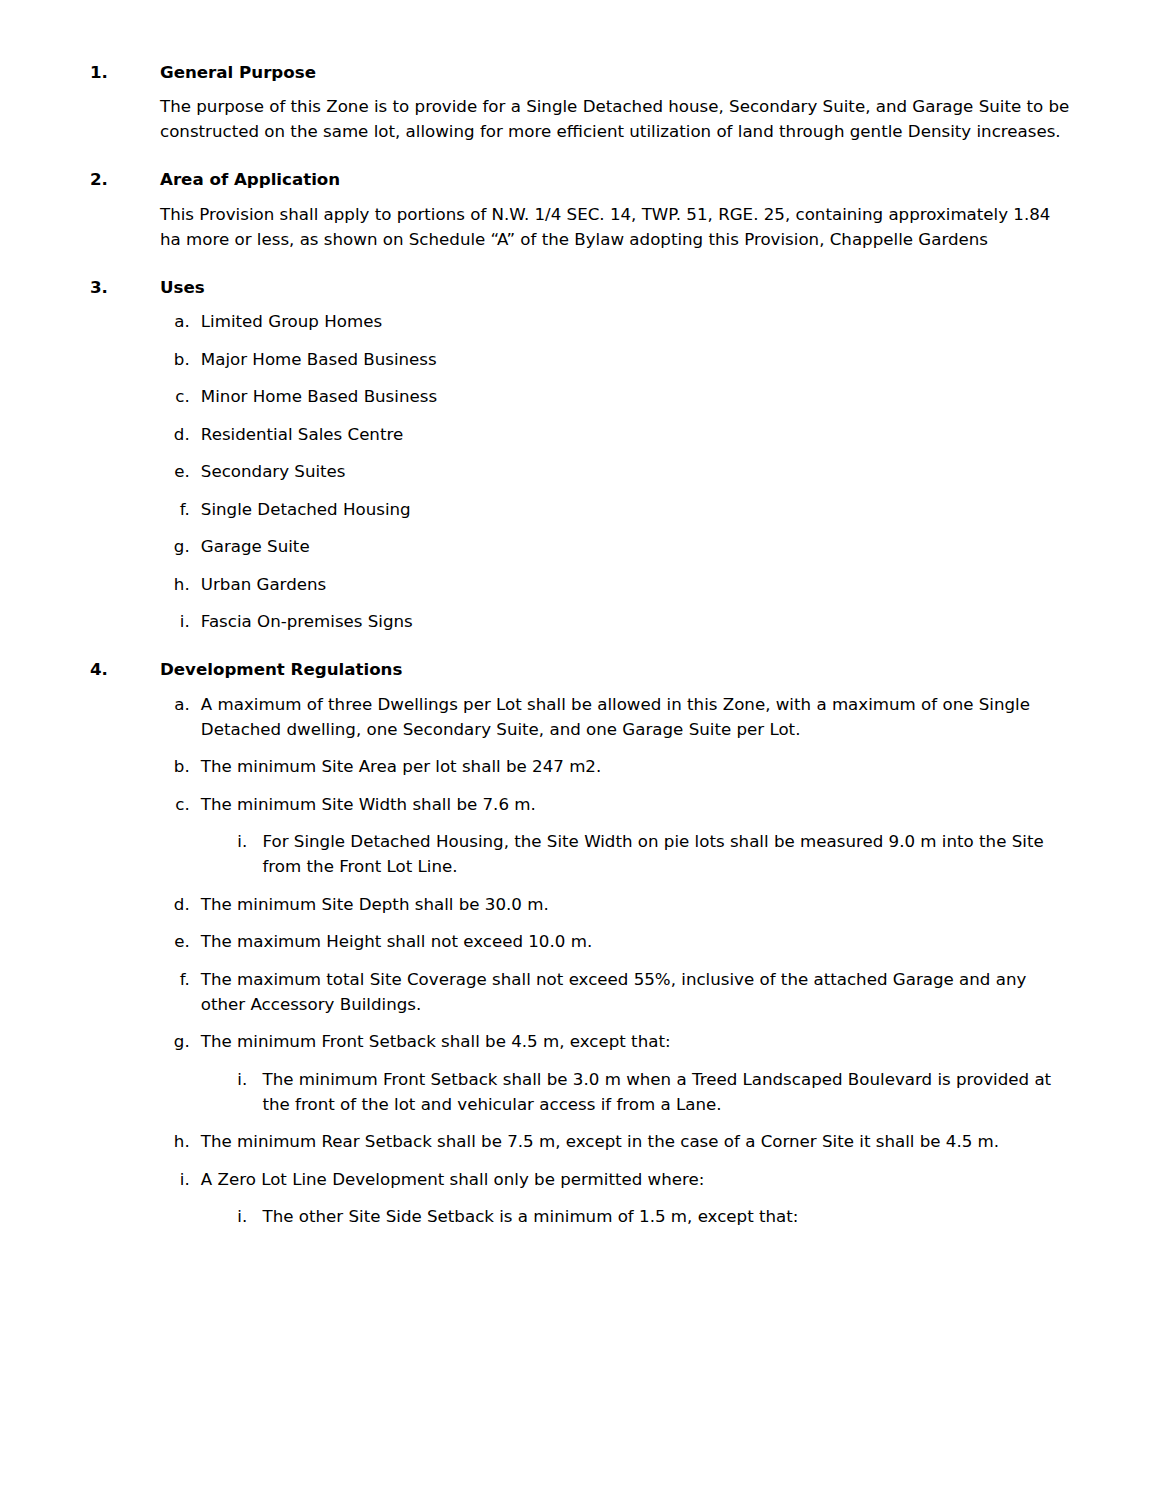1. General Purpose
The purpose of this Zone is to provide for a Single Detached house, Secondary Suite, and Garage Suite to be constructed on the same lot, allowing for more efficient utilization of land through gentle Density increases.
2. Area of Application
This Provision shall apply to portions of N.W. 1/4 SEC. 14, TWP. 51, RGE. 25, containing approximately 1.84 ha more or less, as shown on Schedule “A” of the Bylaw adopting this Provision, Chappelle Gardens
3. Uses
Limited Group Homes
Major Home Based Business
Minor Home Based Business
Residential Sales Centre
Secondary Suites
Single Detached Housing
Garage Suite
Urban Gardens
Fascia On-premises Signs
4. Development Regulations
A maximum of three Dwellings per Lot shall be allowed in this Zone, with a maximum of one Single Detached dwelling, one Secondary Suite, and one Garage Suite per Lot.
The minimum Site Area per lot shall be 247 m2.
The minimum Site Width shall be 7.6 m.
For Single Detached Housing, the Site Width on pie lots shall be measured 9.0 m into the Site from the Front Lot Line.
The minimum Site Depth shall be 30.0 m.
The maximum Height shall not exceed 10.0 m.
The maximum total Site Coverage shall not exceed 55%, inclusive of the attached Garage and any other Accessory Buildings.
The minimum Front Setback shall be 4.5 m, except that:
The minimum Front Setback shall be 3.0 m when a Treed Landscaped Boulevard is provided at the front of the lot and vehicular access if from a Lane.
The minimum Rear Setback shall be 7.5 m, except in the case of a Corner Site it shall be 4.5 m.
A Zero Lot Line Development shall only be permitted where:
The other Site Side Setback is a minimum of 1.5 m, except that: